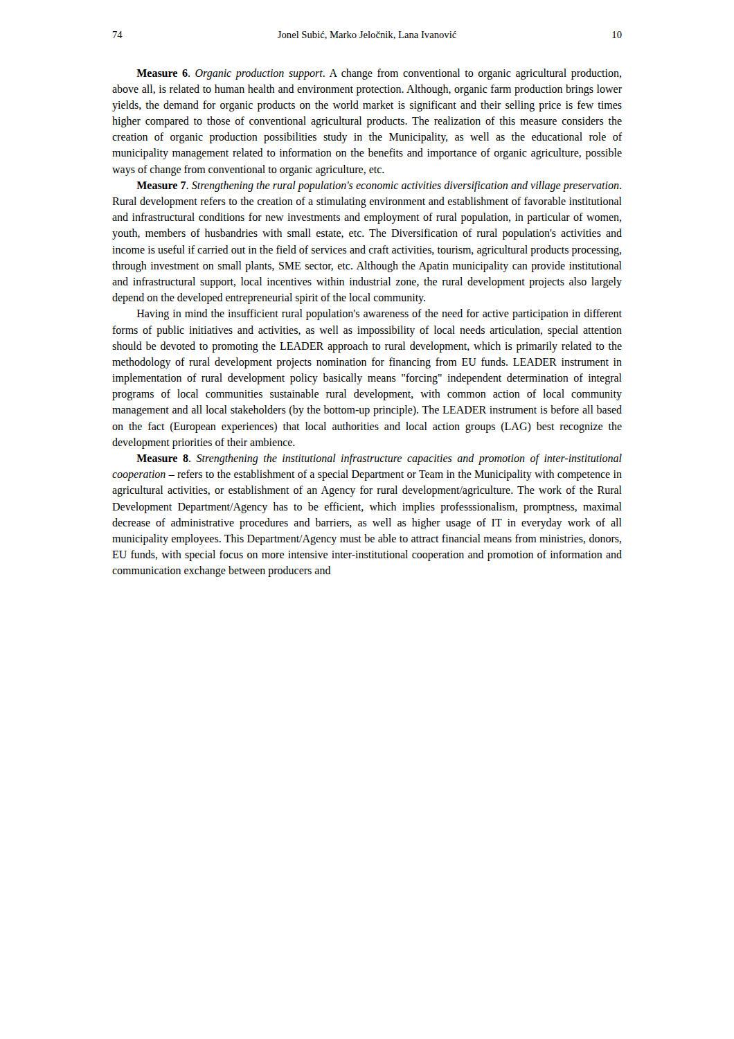74 Jonel Subić, Marko Jeločnik, Lana Ivanović 10
Measure 6. Organic production support. A change from conventional to organic agricultural production, above all, is related to human health and environment protection. Although, organic farm production brings lower yields, the demand for organic products on the world market is significant and their selling price is few times higher compared to those of conventional agricultural products. The realization of this measure considers the creation of organic production possibilities study in the Municipality, as well as the educational role of municipality management related to information on the benefits and importance of organic agriculture, possible ways of change from conventional to organic agriculture, etc.
Measure 7. Strengthening the rural population's economic activities diversification and village preservation. Rural development refers to the creation of a stimulating environment and establishment of favorable institutional and infrastructural conditions for new investments and employment of rural population, in particular of women, youth, members of husbandries with small estate, etc. The Diversification of rural population's activities and income is useful if carried out in the field of services and craft activities, tourism, agricultural products processing, through investment on small plants, SME sector, etc. Although the Apatin municipality can provide institutional and infrastructural support, local incentives within industrial zone, the rural development projects also largely depend on the developed entrepreneurial spirit of the local community.
Having in mind the insufficient rural population's awareness of the need for active participation in different forms of public initiatives and activities, as well as impossibility of local needs articulation, special attention should be devoted to promoting the LEADER approach to rural development, which is primarily related to the methodology of rural development projects nomination for financing from EU funds. LEADER instrument in implementation of rural development policy basically means "forcing" independent determination of integral programs of local communities sustainable rural development, with common action of local community management and all local stakeholders (by the bottom-up principle). The LEADER instrument is before all based on the fact (European experiences) that local authorities and local action groups (LAG) best recognize the development priorities of their ambience.
Measure 8. Strengthening the institutional infrastructure capacities and promotion of inter-institutional cooperation – refers to the establishment of a special Department or Team in the Municipality with competence in agricultural activities, or establishment of an Agency for rural development/agriculture. The work of the Rural Development Department/Agency has to be efficient, which implies professsionalism, promptness, maximal decrease of administrative procedures and barriers, as well as higher usage of IT in everyday work of all municipality employees. This Department/Agency must be able to attract financial means from ministries, donors, EU funds, with special focus on more intensive inter-institutional cooperation and promotion of information and communication exchange between producers and